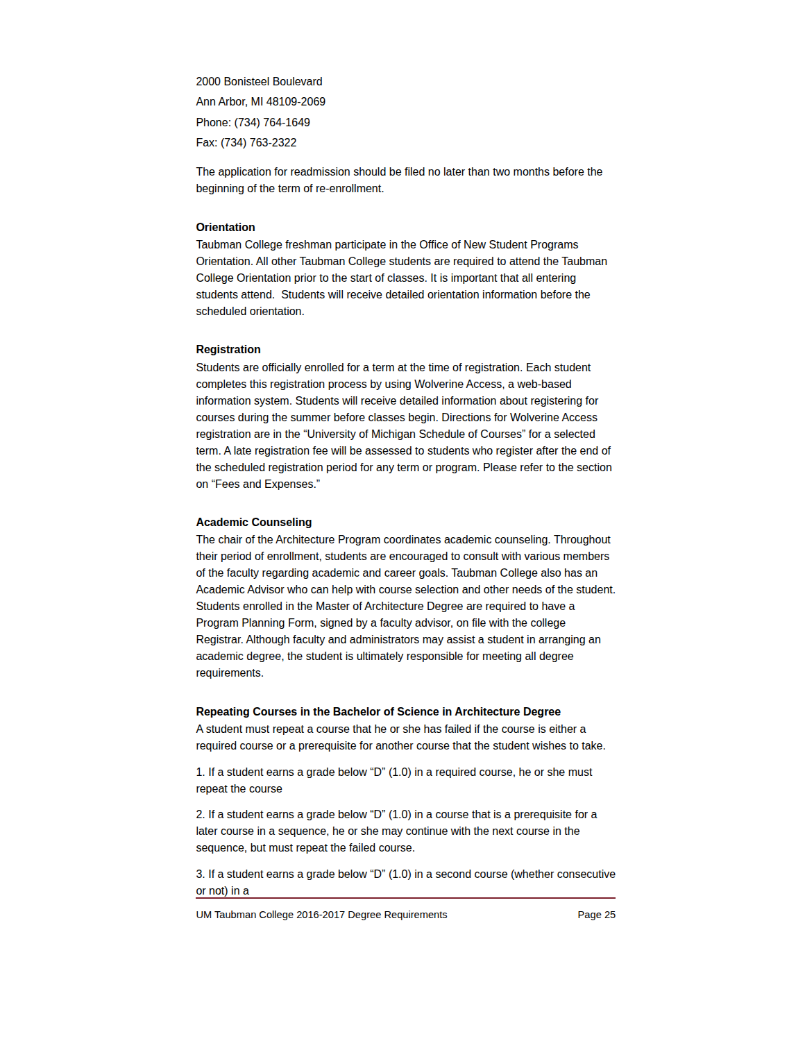2000 Bonisteel Boulevard
Ann Arbor, MI 48109-2069
Phone: (734) 764-1649
Fax: (734) 763-2322
The application for readmission should be filed no later than two months before the beginning of the term of re-enrollment.
Orientation
Taubman College freshman participate in the Office of New Student Programs Orientation. All other Taubman College students are required to attend the Taubman College Orientation prior to the start of classes. It is important that all entering students attend. Students will receive detailed orientation information before the scheduled orientation.
Registration
Students are officially enrolled for a term at the time of registration. Each student completes this registration process by using Wolverine Access, a web-based information system. Students will receive detailed information about registering for courses during the summer before classes begin. Directions for Wolverine Access registration are in the “University of Michigan Schedule of Courses” for a selected term. A late registration fee will be assessed to students who register after the end of the scheduled registration period for any term or program. Please refer to the section on “Fees and Expenses.”
Academic Counseling
The chair of the Architecture Program coordinates academic counseling. Throughout their period of enrollment, students are encouraged to consult with various members of the faculty regarding academic and career goals. Taubman College also has an Academic Advisor who can help with course selection and other needs of the student. Students enrolled in the Master of Architecture Degree are required to have a Program Planning Form, signed by a faculty advisor, on file with the college Registrar. Although faculty and administrators may assist a student in arranging an academic degree, the student is ultimately responsible for meeting all degree requirements.
Repeating Courses in the Bachelor of Science in Architecture Degree
A student must repeat a course that he or she has failed if the course is either a required course or a prerequisite for another course that the student wishes to take.
1. If a student earns a grade below “D” (1.0) in a required course, he or she must repeat the course
2. If a student earns a grade below “D” (1.0) in a course that is a prerequisite for a later course in a sequence, he or she may continue with the next course in the sequence, but must repeat the failed course.
3. If a student earns a grade below “D” (1.0) in a second course (whether consecutive or not) in a
UM Taubman College 2016-2017 Degree Requirements Page 25